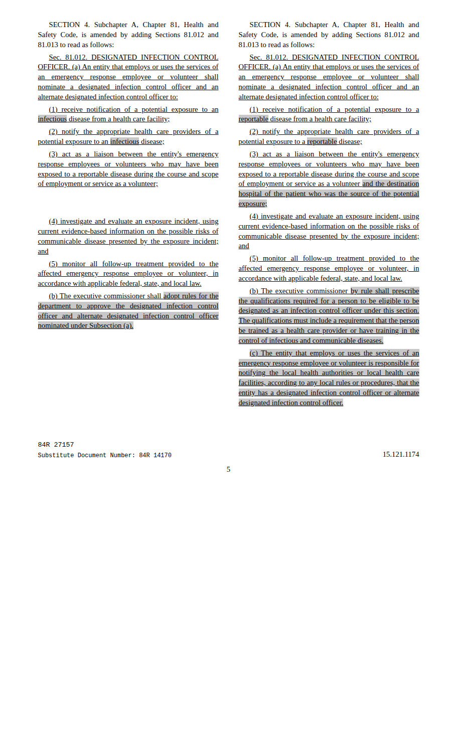SECTION 4. Subchapter A, Chapter 81, Health and Safety Code, is amended by adding Sections 81.012 and 81.013 to read as follows:
Sec. 81.012. DESIGNATED INFECTION CONTROL OFFICER. (a) An entity that employs or uses the services of an emergency response employee or volunteer shall nominate a designated infection control officer and an alternate designated infection control officer to:
(1) receive notification of a potential exposure to an infectious disease from a health care facility;
(2) notify the appropriate health care providers of a potential exposure to an infectious disease;
(3) act as a liaison between the entity's emergency response employees or volunteers who may have been exposed to a reportable disease during the course and scope of employment or service as a volunteer;
(4) investigate and evaluate an exposure incident, using current evidence-based information on the possible risks of communicable disease presented by the exposure incident; and
(5) monitor all follow-up treatment provided to the affected emergency response employee or volunteer, in accordance with applicable federal, state, and local law.
(b) The executive commissioner shall adopt rules for the department to approve the designated infection control officer and alternate designated infection control officer nominated under Subsection (a).
SECTION 4. Subchapter A, Chapter 81, Health and Safety Code, is amended by adding Sections 81.012 and 81.013 to read as follows:
Sec. 81.012. DESIGNATED INFECTION CONTROL OFFICER. (a) An entity that employs or uses the services of an emergency response employee or volunteer shall nominate a designated infection control officer and an alternate designated infection control officer to:
(1) receive notification of a potential exposure to a reportable disease from a health care facility;
(2) notify the appropriate health care providers of a potential exposure to a reportable disease;
(3) act as a liaison between the entity's emergency response employees or volunteers who may have been exposed to a reportable disease during the course and scope of employment or service as a volunteer and the destination hospital of the patient who was the source of the potential exposure;
(4) investigate and evaluate an exposure incident, using current evidence-based information on the possible risks of communicable disease presented by the exposure incident; and
(5) monitor all follow-up treatment provided to the affected emergency response employee or volunteer, in accordance with applicable federal, state, and local law.
(b) The executive commissioner by rule shall prescribe the qualifications required for a person to be eligible to be designated as an infection control officer under this section. The qualifications must include a requirement that the person be trained as a health care provider or have training in the control of infectious and communicable diseases.
(c) The entity that employs or uses the services of an emergency response employee or volunteer is responsible for notifying the local health authorities or local health care facilities, according to any local rules or procedures, that the entity has a designated infection control officer or alternate designated infection control officer.
84R 27157
Substitute Document Number: 84R 14170
15.121.1174
5